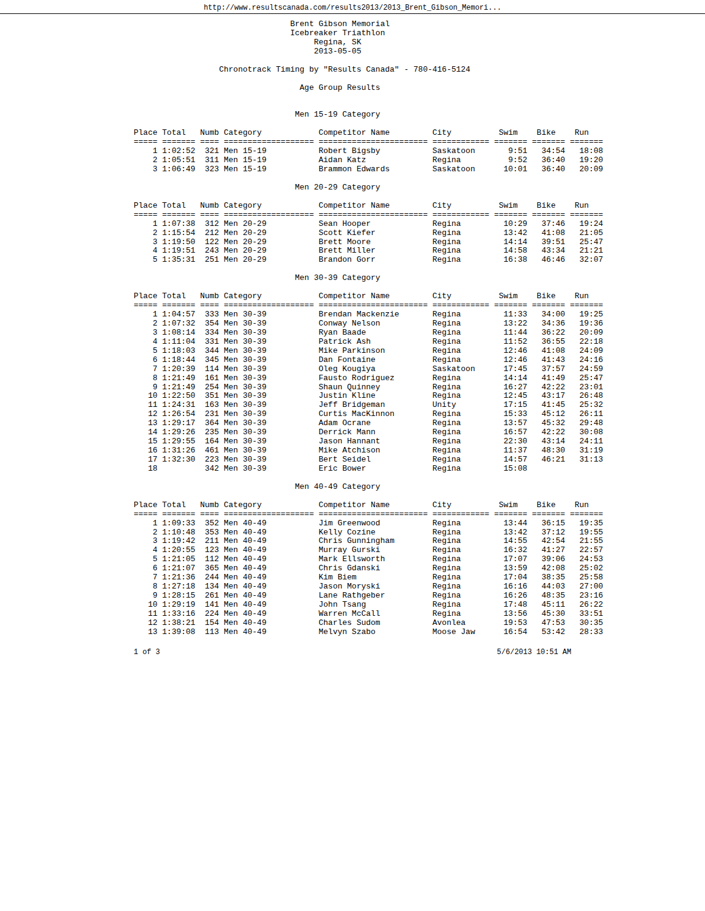http://www.resultscanada.com/results2013/2013_Brent_Gibson_Memori...
                                 Brent Gibson Memorial
                                 Icebreaker Triathlon
                                      Regina, SK
                                      2013-05-05

                  Chronotrack Timing by "Results Canada" - 780-416-5124

                                   Age Group Results


                                  Men 15-19 Category

Place Total   Numb Category            Competitor Name         City          Swim    Bike    Run
===== ======= ==== =================== ======================= ============ ======= ======= =======
    1 1:02:52  321 Men 15-19           Robert Bigsby           Saskatoon       9:51   34:54   18:08
    2 1:05:51  311 Men 15-19           Aidan Katz              Regina          9:52   36:40   19:20
    3 1:06:49  323 Men 15-19           Brammon Edwards         Saskatoon      10:01   36:40   20:09

                                  Men 20-29 Category

Place Total   Numb Category            Competitor Name         City          Swim    Bike    Run
===== ======= ==== =================== ======================= ============ ======= ======= =======
    1 1:07:38  312 Men 20-29           Sean Hooper             Regina         10:29   37:46   19:24
    2 1:15:54  212 Men 20-29           Scott Kiefer            Regina         13:42   41:08   21:05
    3 1:19:50  122 Men 20-29           Brett Moore             Regina         14:14   39:51   25:47
    4 1:19:51  243 Men 20-29           Brett Miller            Regina         14:58   43:34   21:21
    5 1:35:31  251 Men 20-29           Brandon Gorr            Regina         16:38   46:46   32:07

                                  Men 30-39 Category

Place Total   Numb Category            Competitor Name         City          Swim    Bike    Run
===== ======= ==== =================== ======================= ============ ======= ======= =======
    1 1:04:57  333 Men 30-39           Brendan Mackenzie       Regina         11:33   34:00   19:25
    2 1:07:32  354 Men 30-39           Conway Nelson           Regina         13:22   34:36   19:36
    3 1:08:14  334 Men 30-39           Ryan Baade              Regina         11:44   36:22   20:09
    4 1:11:04  331 Men 30-39           Patrick Ash             Regina         11:52   36:55   22:18
    5 1:18:03  344 Men 30-39           Mike Parkinson          Regina         12:46   41:08   24:09
    6 1:18:44  345 Men 30-39           Dan Fontaine            Regina         12:46   41:43   24:16
    7 1:20:39  114 Men 30-39           Oleg Kougiya            Saskatoon      17:45   37:57   24:59
    8 1:21:49  161 Men 30-39           Fausto Rodriguez        Regina         14:14   41:49   25:47
    9 1:21:49  254 Men 30-39           Shaun Quinney           Regina         16:27   42:22   23:01
   10 1:22:50  351 Men 30-39           Justin Kline            Regina         12:45   43:17   26:48
   11 1:24:31  163 Men 30-39           Jeff Bridgeman          Unity          17:15   41:45   25:32
   12 1:26:54  231 Men 30-39           Curtis MacKinnon        Regina         15:33   45:12   26:11
   13 1:29:17  364 Men 30-39           Adam Ocrane             Regina         13:57   45:32   29:48
   14 1:29:26  235 Men 30-39           Derrick Mann            Regina         16:57   42:22   30:08
   15 1:29:55  164 Men 30-39           Jason Hannant           Regina         22:30   43:14   24:11
   16 1:31:26  461 Men 30-39           Mike Atchison           Regina         11:37   48:30   31:19
   17 1:32:30  223 Men 30-39           Bert Seidel             Regina         14:57   46:21   31:13
   18          342 Men 30-39           Eric Bower              Regina         15:08

                                  Men 40-49 Category

Place Total   Numb Category            Competitor Name         City          Swim    Bike    Run
===== ======= ==== =================== ======================= ============ ======= ======= =======
    1 1:09:33  352 Men 40-49           Jim Greenwood           Regina         13:44   36:15   19:35
    2 1:10:48  353 Men 40-49           Kelly Cozine            Regina         13:42   37:12   19:55
    3 1:19:42  211 Men 40-49           Chris Gunningham        Regina         14:55   42:54   21:55
    4 1:20:55  123 Men 40-49           Murray Gurski           Regina         16:32   41:27   22:57
    5 1:21:05  112 Men 40-49           Mark Ellsworth          Regina         17:07   39:06   24:53
    6 1:21:07  365 Men 40-49           Chris Gdanski           Regina         13:59   42:08   25:02
    7 1:21:36  244 Men 40-49           Kim Biem                Regina         17:04   38:35   25:58
    8 1:27:18  134 Men 40-49           Jason Moryski           Regina         16:16   44:03   27:00
    9 1:28:15  261 Men 40-49           Lane Rathgeber          Regina         16:26   48:35   23:16
   10 1:29:19  141 Men 40-49           John Tsang              Regina         17:48   45:11   26:22
   11 1:33:16  224 Men 40-49           Warren McCall           Regina         13:56   45:30   33:51
   12 1:38:21  154 Men 40-49           Charles Sudom           Avonlea        19:53   47:53   30:35
   13 1:39:08  113 Men 40-49           Melvyn Szabo            Moose Jaw      16:54   53:42   28:33
1 of 3 5/6/2013 10:51 AM